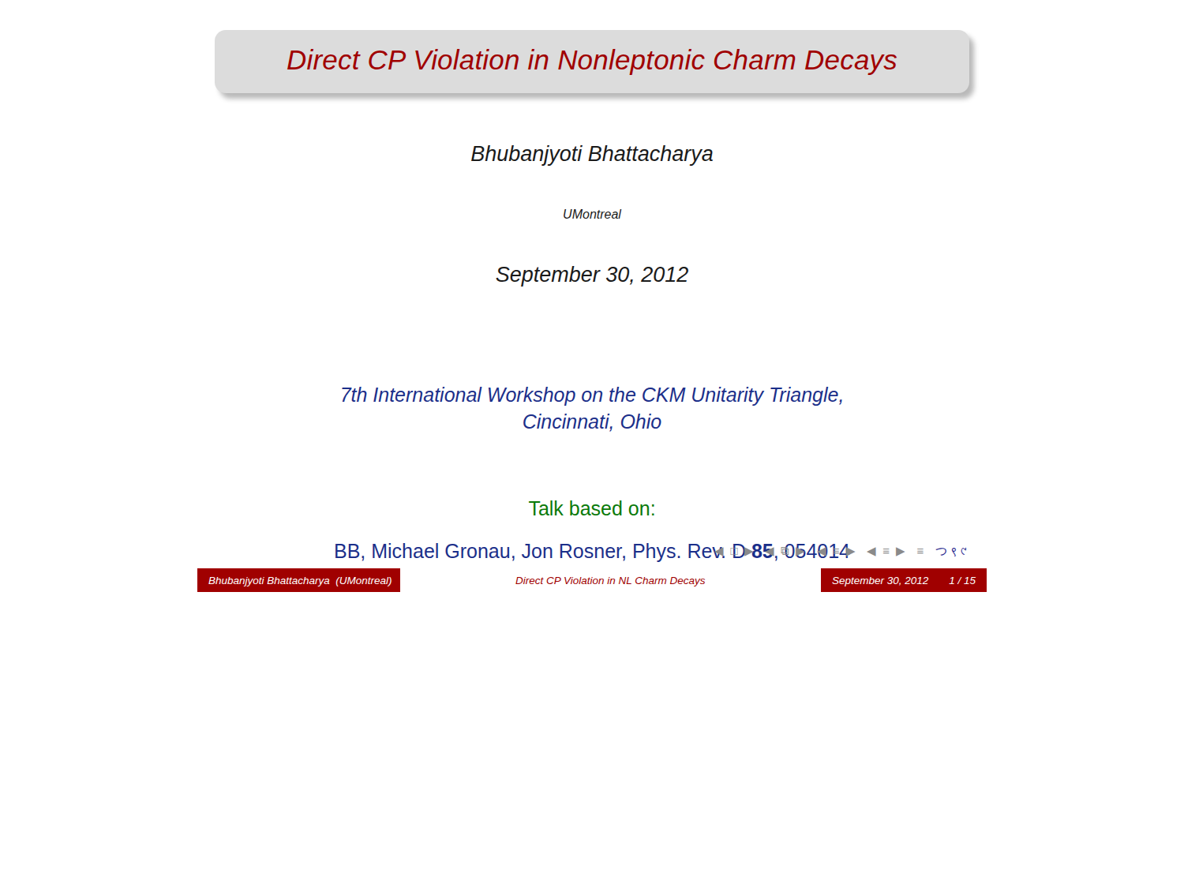Direct CP Violation in Nonleptonic Charm Decays
Bhubanjyoti Bhattacharya
UMontreal
September 30, 2012
7th International Workshop on the CKM Unitarity Triangle,
Cincinnati, Ohio
Talk based on:
BB, Michael Gronau, Jon Rosner, Phys. Rev. D 85, 054014
◀ □ ▶ ◀ ⧉ ▶ ◀ ≡ ▶ ◀ ≡ ▶ ≡ つ ९ ୯
Bhubanjyoti Bhattacharya (UMontreal)
Direct CP Violation in NL Charm Decays
September 30, 20121 / 15